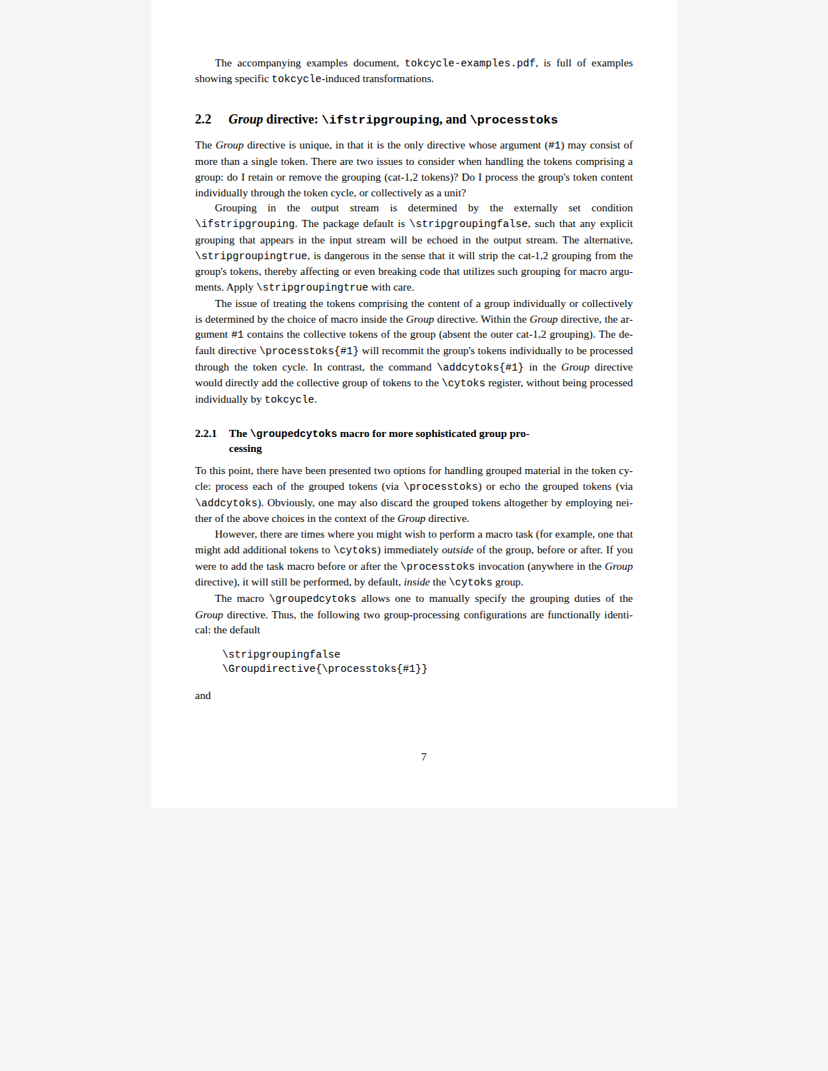The accompanying examples document, tokcycle-examples.pdf, is full of examples showing specific tokcycle-induced transformations.
2.2 Group directive: \ifstripgrouping, and \processtoks
The Group directive is unique, in that it is the only directive whose argument (#1) may consist of more than a single token. There are two issues to consider when handling the tokens comprising a group: do I retain or remove the grouping (cat-1,2 tokens)? Do I process the group's token content individually through the token cycle, or collectively as a unit?
Grouping in the output stream is determined by the externally set condition \ifstripgrouping. The package default is \stripgroupingfalse, such that any explicit grouping that appears in the input stream will be echoed in the output stream. The alternative, \stripgroupingtrue, is dangerous in the sense that it will strip the cat-1,2 grouping from the group's tokens, thereby affecting or even breaking code that utilizes such grouping for macro arguments. Apply \stripgroupingtrue with care.
The issue of treating the tokens comprising the content of a group individually or collectively is determined by the choice of macro inside the Group directive. Within the Group directive, the argument #1 contains the collective tokens of the group (absent the outer cat-1,2 grouping). The default directive \processtoks{#1} will recommit the group's tokens individually to be processed through the token cycle. In contrast, the command \addcytoks{#1} in the Group directive would directly add the collective group of tokens to the \cytoks register, without being processed individually by tokcycle.
2.2.1 The \groupedcytoks macro for more sophisticated group pro-cessing
To this point, there have been presented two options for handling grouped material in the token cycle: process each of the grouped tokens (via \processtoks) or echo the grouped tokens (via \addcytoks). Obviously, one may also discard the grouped tokens altogether by employing neither of the above choices in the context of the Group directive.
However, there are times where you might wish to perform a macro task (for example, one that might add additional tokens to \cytoks) immediately outside of the group, before or after. If you were to add the task macro before or after the \processtoks invocation (anywhere in the Group directive), it will still be performed, by default, inside the \cytoks group.
The macro \groupedcytoks allows one to manually specify the grouping duties of the Group directive. Thus, the following two group-processing configurations are functionally identical: the default
\stripgroupingfalse
\Groupdirective{\processtoks{#1}}
and
7